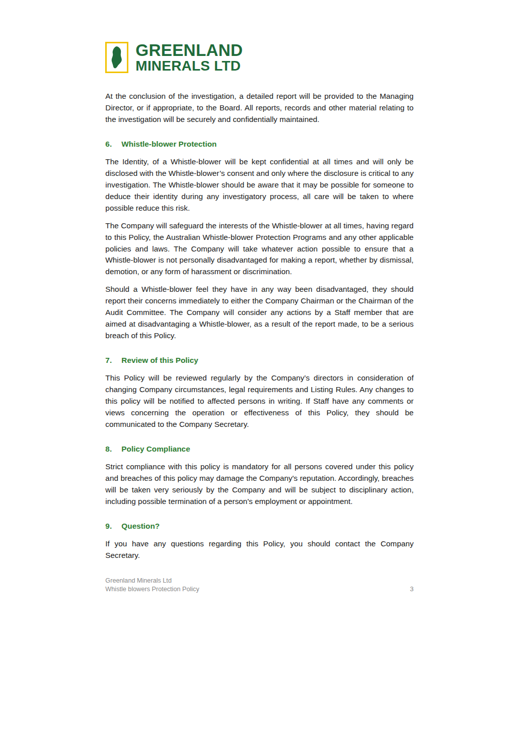GREENLAND MINERALS LTD
At the conclusion of the investigation, a detailed report will be provided to the Managing Director, or if appropriate, to the Board. All reports, records and other material relating to the investigation will be securely and confidentially maintained.
6. Whistle-blower Protection
The Identity, of a Whistle-blower will be kept confidential at all times and will only be disclosed with the Whistle-blower’s consent and only where the disclosure is critical to any investigation. The Whistle-blower should be aware that it may be possible for someone to deduce their identity during any investigatory process, all care will be taken to where possible reduce this risk.
The Company will safeguard the interests of the Whistle-blower at all times, having regard to this Policy, the Australian Whistle-blower Protection Programs and any other applicable policies and laws. The Company will take whatever action possible to ensure that a Whistle-blower is not personally disadvantaged for making a report, whether by dismissal, demotion, or any form of harassment or discrimination.
Should a Whistle-blower feel they have in any way been disadvantaged, they should report their concerns immediately to either the Company Chairman or the Chairman of the Audit Committee. The Company will consider any actions by a Staff member that are aimed at disadvantaging a Whistle-blower, as a result of the report made, to be a serious breach of this Policy.
7. Review of this Policy
This Policy will be reviewed regularly by the Company’s directors in consideration of changing Company circumstances, legal requirements and Listing Rules. Any changes to this policy will be notified to affected persons in writing. If Staff have any comments or views concerning the operation or effectiveness of this Policy, they should be communicated to the Company Secretary.
8. Policy Compliance
Strict compliance with this policy is mandatory for all persons covered under this policy and breaches of this policy may damage the Company's reputation. Accordingly, breaches will be taken very seriously by the Company and will be subject to disciplinary action, including possible termination of a person's employment or appointment.
9. Question?
If you have any questions regarding this Policy, you should contact the Company Secretary.
Greenland Minerals Ltd
Whistle blowers Protection Policy
3